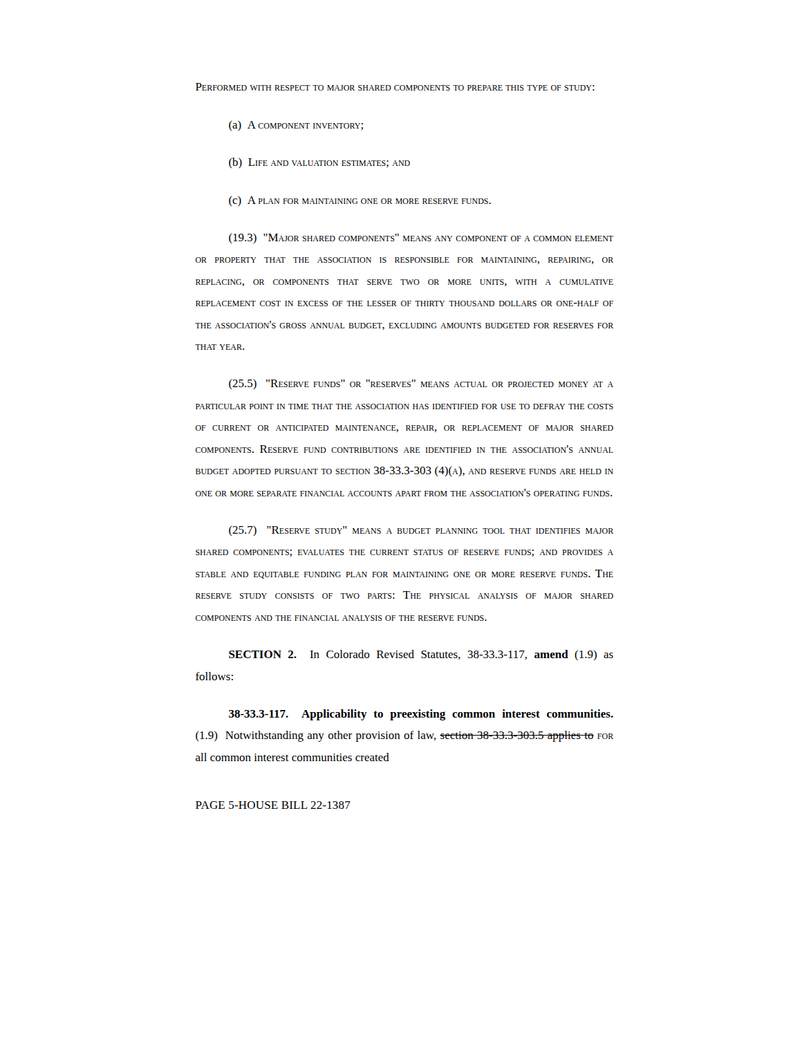Performed with respect to major shared components to prepare this type of study:
(a) A component inventory;
(b) Life and valuation estimates; and
(c) A plan for maintaining one or more reserve funds.
(19.3) "Major shared components" means any component of a common element or property that the association is responsible for maintaining, repairing, or replacing, or components that serve two or more units, with a cumulative replacement cost in excess of the lesser of thirty thousand dollars or one-half of the association's gross annual budget, excluding amounts budgeted for reserves for that year.
(25.5) "Reserve funds" or "reserves" means actual or projected money at a particular point in time that the association has identified for use to defray the costs of current or anticipated maintenance, repair, or replacement of major shared components. Reserve fund contributions are identified in the association's annual budget adopted pursuant to section 38-33.3-303 (4)(a), and reserve funds are held in one or more separate financial accounts apart from the association's operating funds.
(25.7) "Reserve study" means a budget planning tool that identifies major shared components; evaluates the current status of reserve funds; and provides a stable and equitable funding plan for maintaining one or more reserve funds. The reserve study consists of two parts: The physical analysis of major shared components and the financial analysis of the reserve funds.
SECTION 2. In Colorado Revised Statutes, 38-33.3-117, amend (1.9) as follows:
38-33.3-117. Applicability to preexisting common interest communities. (1.9) Notwithstanding any other provision of law, section 38-33.3-303.5 applies to for all common interest communities created
PAGE 5-HOUSE BILL 22-1387